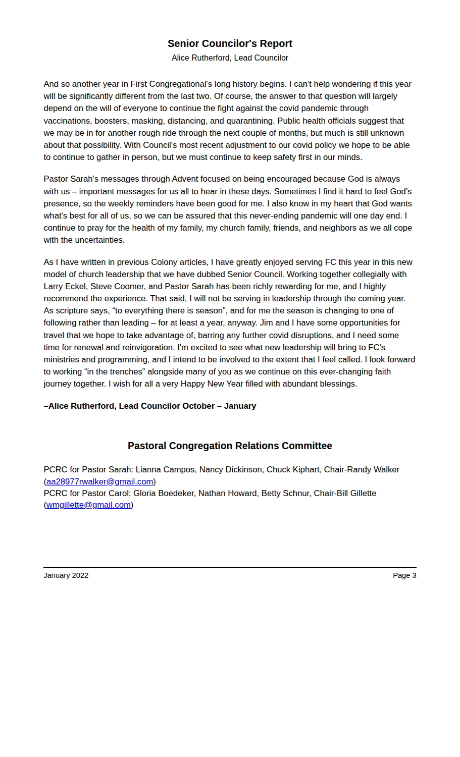Senior Councilor's Report
Alice Rutherford, Lead Councilor
And so another year in First Congregational's long history begins. I can't help wondering if this year will be significantly different from the last two. Of course, the answer to that question will largely depend on the will of everyone to continue the fight against the covid pandemic through vaccinations, boosters, masking, distancing, and quarantining. Public health officials suggest that we may be in for another rough ride through the next couple of months, but much is still unknown about that possibility. With Council's most recent adjustment to our covid policy we hope to be able to continue to gather in person, but we must continue to keep safety first in our minds.
Pastor Sarah's messages through Advent focused on being encouraged because God is always with us – important messages for us all to hear in these days. Sometimes I find it hard to feel God's presence, so the weekly reminders have been good for me. I also know in my heart that God wants what's best for all of us, so we can be assured that this never-ending pandemic will one day end. I continue to pray for the health of my family, my church family, friends, and neighbors as we all cope with the uncertainties.
As I have written in previous Colony articles, I have greatly enjoyed serving FC this year in this new model of church leadership that we have dubbed Senior Council. Working together collegially with Larry Eckel, Steve Coomer, and Pastor Sarah has been richly rewarding for me, and I highly recommend the experience. That said, I will not be serving in leadership through the coming year. As scripture says, “to everything there is season”, and for me the season is changing to one of following rather than leading – for at least a year, anyway. Jim and I have some opportunities for travel that we hope to take advantage of, barring any further covid disruptions, and I need some time for renewal and reinvigoration. I'm excited to see what new leadership will bring to FC's ministries and programming, and I intend to be involved to the extent that I feel called. I look forward to working “in the trenches” alongside many of you as we continue on this ever-changing faith journey together. I wish for all a very Happy New Year filled with abundant blessings.
–Alice Rutherford, Lead Councilor October – January
Pastoral Congregation Relations Committee
PCRC for Pastor Sarah: Lianna Campos, Nancy Dickinson, Chuck Kiphart, Chair-Randy Walker (aa28977rwalker@gmail.com)
PCRC for Pastor Carol: Gloria Boedeker, Nathan Howard, Betty Schnur, Chair-Bill Gillette (wmgillette@gmail.com)
January 2022 Page 3